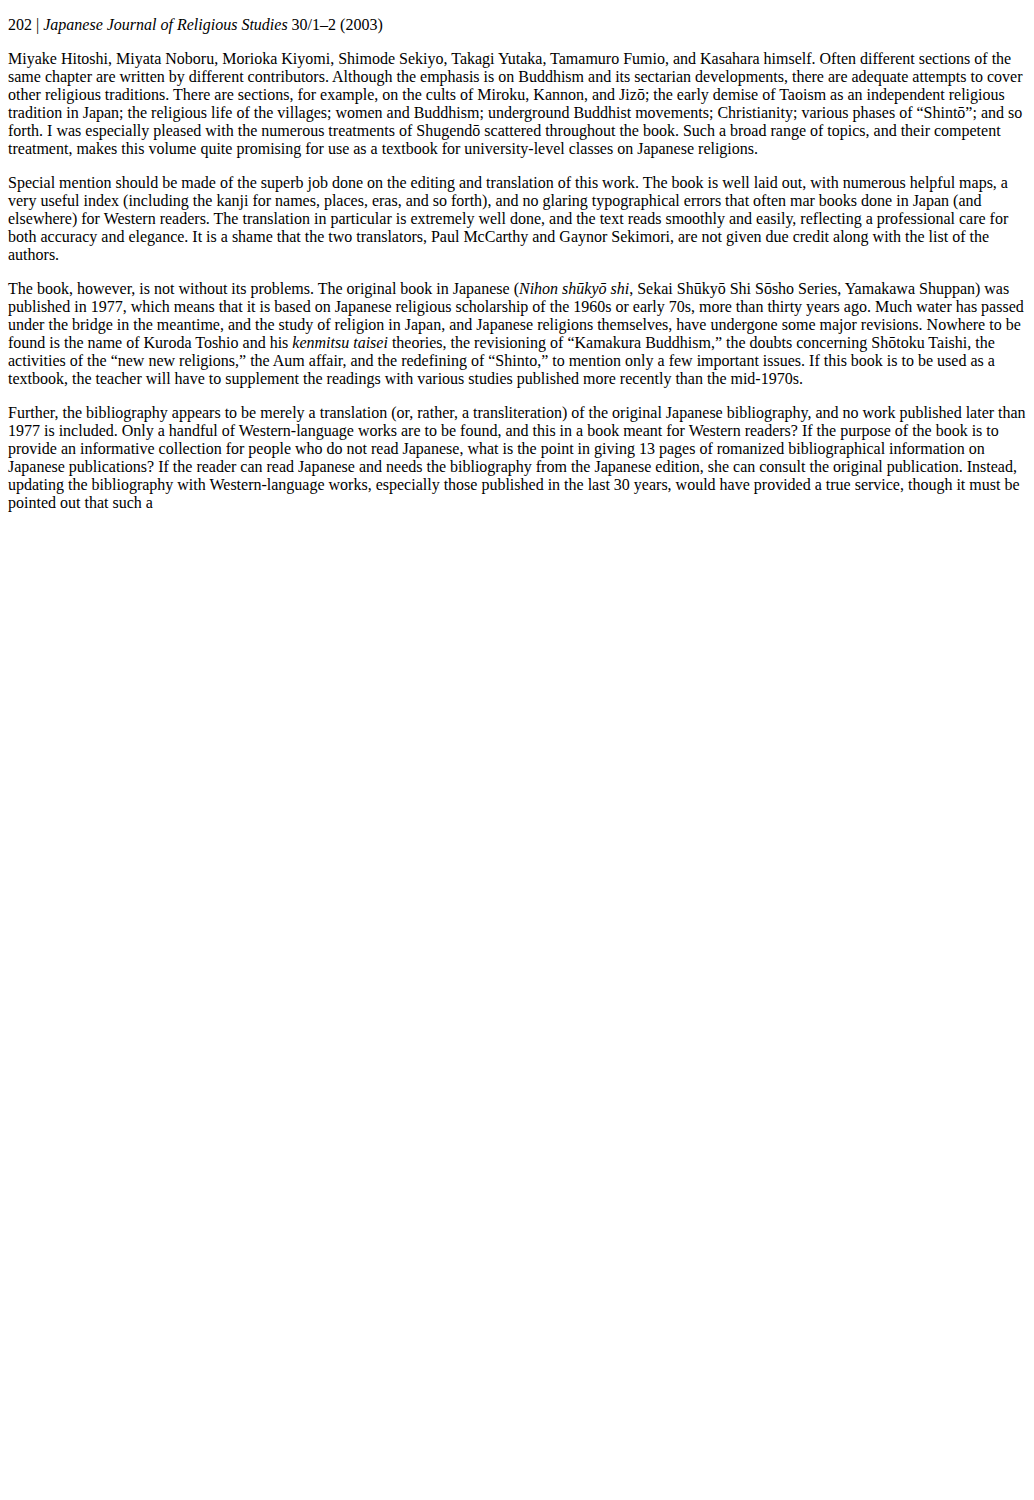202 | Japanese Journal of Religious Studies 30/1–2 (2003)
Miyake Hitoshi, Miyata Noboru, Morioka Kiyomi, Shimode Sekiyo, Takagi Yutaka, Tamamuro Fumio, and Kasahara himself. Often different sections of the same chapter are written by different contributors. Although the emphasis is on Buddhism and its sectarian developments, there are adequate attempts to cover other religious traditions. There are sections, for example, on the cults of Miroku, Kannon, and Jizō; the early demise of Taoism as an independent religious tradition in Japan; the religious life of the villages; women and Buddhism; underground Buddhist movements; Christianity; various phases of “Shintō”; and so forth. I was especially pleased with the numerous treatments of Shugendō scattered throughout the book. Such a broad range of topics, and their competent treatment, makes this volume quite promising for use as a textbook for university-level classes on Japanese religions.
Special mention should be made of the superb job done on the editing and translation of this work. The book is well laid out, with numerous helpful maps, a very useful index (including the kanji for names, places, eras, and so forth), and no glaring typographical errors that often mar books done in Japan (and elsewhere) for Western readers. The translation in particular is extremely well done, and the text reads smoothly and easily, reflecting a professional care for both accuracy and elegance. It is a shame that the two translators, Paul McCarthy and Gaynor Sekimori, are not given due credit along with the list of the authors.
The book, however, is not without its problems. The original book in Japanese (Nihon shūkyō shi, Sekai Shūkyō Shi Sōsho Series, Yamakawa Shuppan) was published in 1977, which means that it is based on Japanese religious scholarship of the 1960s or early 70s, more than thirty years ago. Much water has passed under the bridge in the meantime, and the study of religion in Japan, and Japanese religions themselves, have undergone some major revisions. Nowhere to be found is the name of Kuroda Toshio and his kenmitsu taisei theories, the revisioning of “Kamakura Buddhism,” the doubts concerning Shōtoku Taishi, the activities of the “new new religions,” the Aum affair, and the redefining of “Shinto,” to mention only a few important issues. If this book is to be used as a textbook, the teacher will have to supplement the readings with various studies published more recently than the mid-1970s.
Further, the bibliography appears to be merely a translation (or, rather, a transliteration) of the original Japanese bibliography, and no work published later than 1977 is included. Only a handful of Western-language works are to be found, and this in a book meant for Western readers? If the purpose of the book is to provide an informative collection for people who do not read Japanese, what is the point in giving 13 pages of romanized bibliographical information on Japanese publications? If the reader can read Japanese and needs the bibliography from the Japanese edition, she can consult the original publication. Instead, updating the bibliography with Western-language works, especially those published in the last 30 years, would have provided a true service, though it must be pointed out that such a